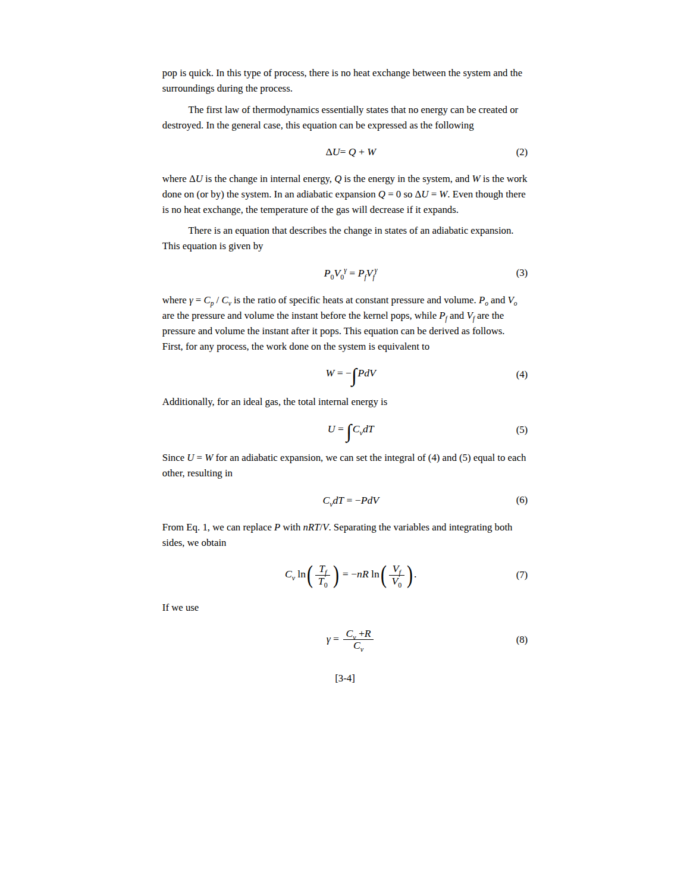pop is quick. In this type of process, there is no heat exchange between the system and the surroundings during the process.
The first law of thermodynamics essentially states that no energy can be created or destroyed. In the general case, this equation can be expressed as the following
ΔU= Q + W
(2)
where ΔU is the change in internal energy, Q is the energy in the system, and W is the work done on (or by) the system. In an adiabatic expansion Q = 0 so ΔU = W. Even though there is no heat exchange, the temperature of the gas will decrease if it expands.
There is an equation that describes the change in states of an adiabatic expansion. This equation is given by
P0V0γ = Pf Vfγ
(3)
where γ = Cp / Cv is the ratio of specific heats at constant pressure and volume. Po and Vo are the pressure and volume the instant before the kernel pops, while Pf and Vf are the pressure and volume the instant after it pops. This equation can be derived as follows. First, for any process, the work done on the system is equivalent to
W = −∫PdV
(4)
Additionally, for an ideal gas, the total internal energy is
U = ∫CvdT
(5)
Since U = W for an adiabatic expansion, we can set the integral of (4) and (5) equal to each other, resulting in
CvdT = −PdV
(6)
From Eq. 1, we can replace P with nRT/V. Separating the variables and integrating both sides, we obtain
Cv ln(Tf T0) = −nR ln(Vf V0).
(7)
If we use
γ = Cv +R Cv
(8)
[3-4]